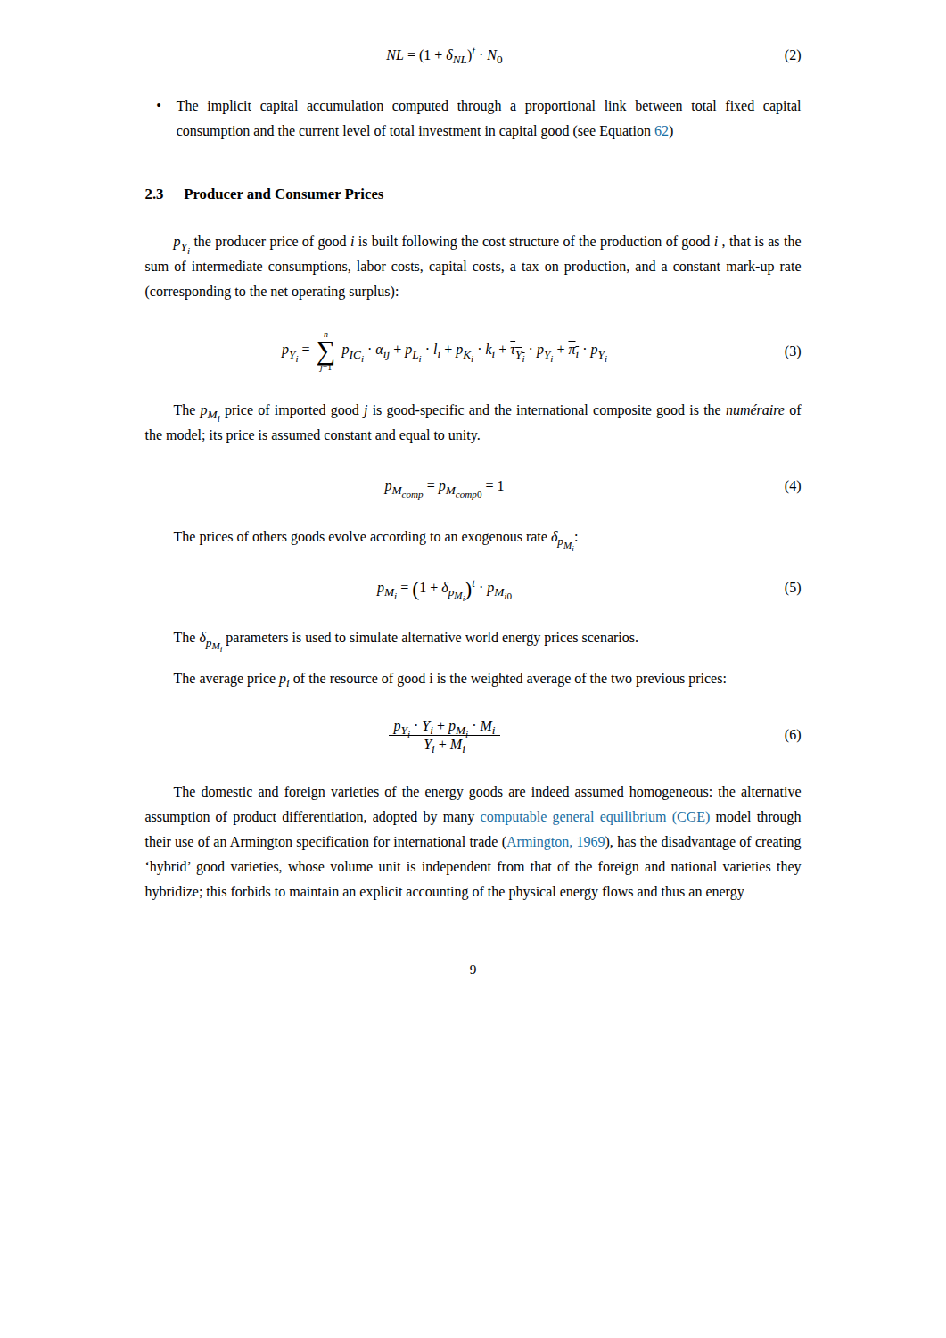NL = (1 + δNL)t · N0 (2)
The implicit capital accumulation computed through a proportional link between total fixed capital consumption and the current level of total investment in capital good (see Equation 62)
2.3 Producer and Consumer Prices
pYi the producer price of good i is built following the cost structure of the production of good i , that is as the sum of intermediate consumptions, labor costs, capital costs, a tax on production, and a constant mark-up rate (corresponding to the net operating surplus):
pYi = n ∑ j=1 pICi · αij + pLi · li + pKi · ki + τYi · pYi + πi · pYi (3)
The pMi price of imported good j is good-specific and the international composite good is the numéraire of the model; its price is assumed constant and equal to unity.
pMcomp = pMcomp0 = 1 (4)
The prices of others goods evolve according to an exogenous rate δpMi:
pMi = (1 + δpMi)t · pMi0 (5)
The δpMi parameters is used to simulate alternative world energy prices scenarios.
The average price pi of the resource of good i is the weighted average of the two previous prices:
pYi · Yi + pMi · Mi Yi + Mi (6)
The domestic and foreign varieties of the energy goods are indeed assumed homogeneous: the alternative assumption of product differentiation, adopted by many computable general equilibrium (CGE) model through their use of an Armington specification for international trade (Armington, 1969), has the disadvantage of creating ‘hybrid’ good varieties, whose volume unit is independent from that of the foreign and national varieties they hybridize; this forbids to maintain an explicit accounting of the physical energy flows and thus an energy
9